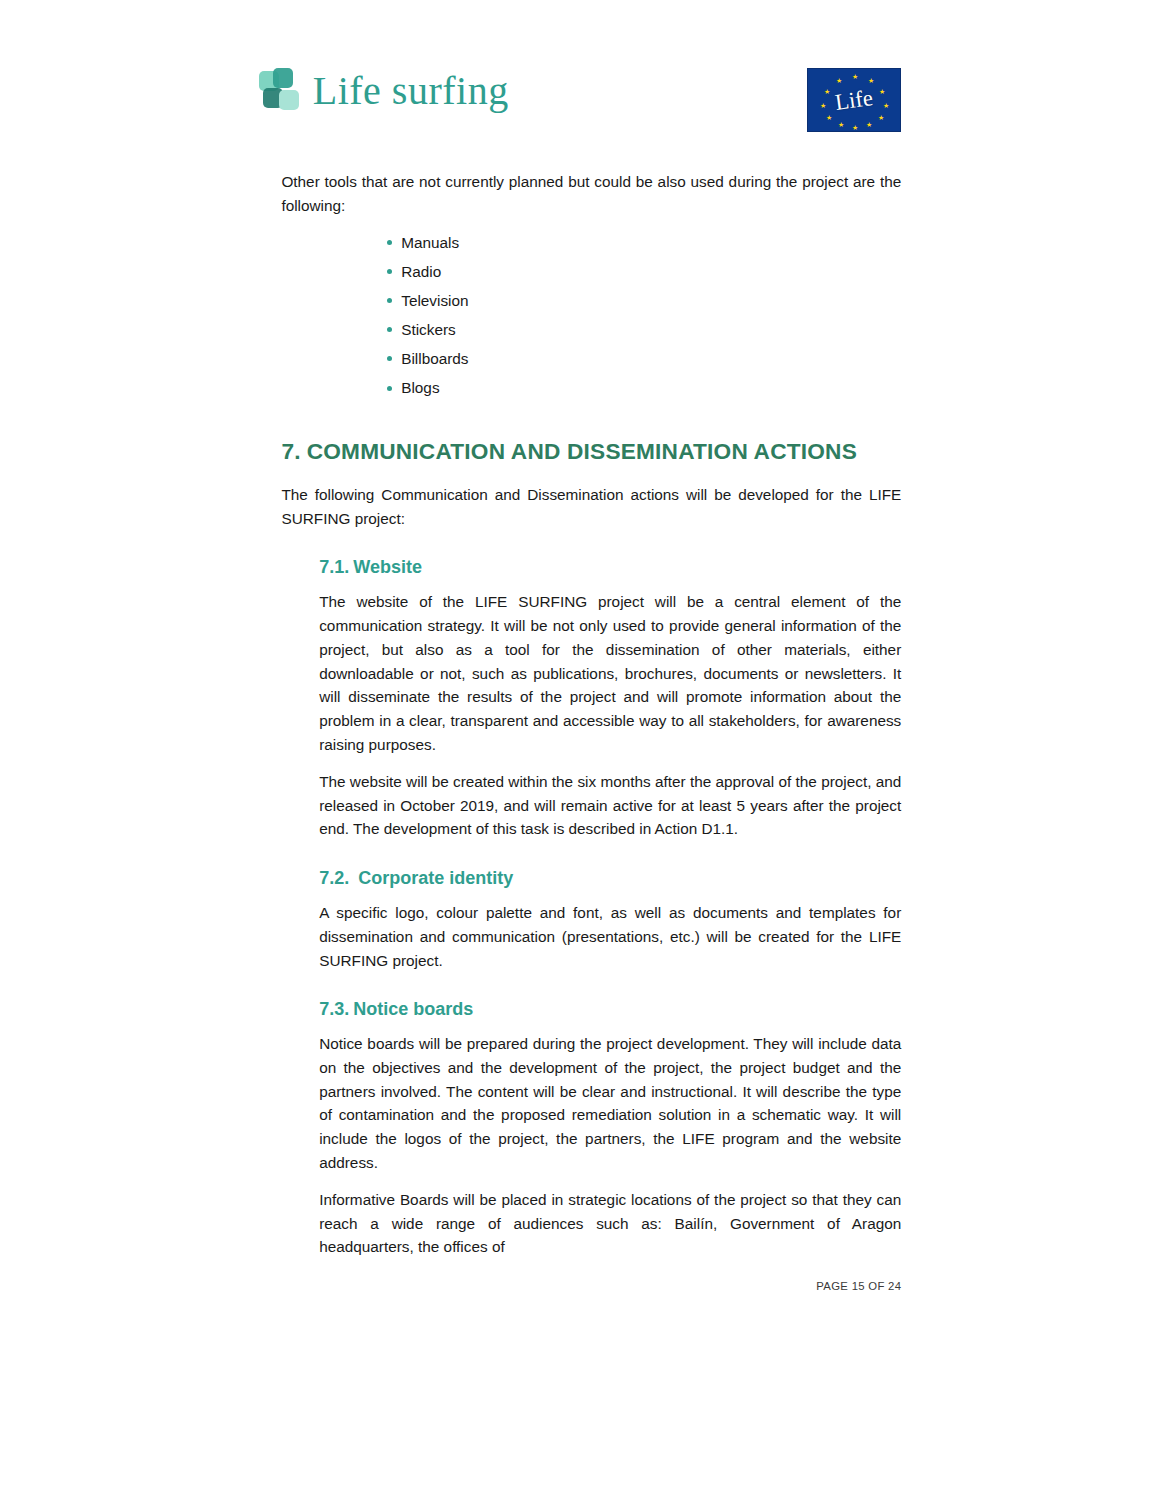Life surfing
★ ★ ★ ★ ★ ★ ★ ★ ★ ★ ★ ★
Life
Other tools that are not currently planned but could be also used during the project are the following:
Manuals
Radio
Television
Stickers
Billboards
Blogs
7. COMMUNICATION AND DISSEMINATION ACTIONS
The following Communication and Dissemination actions will be developed for the LIFE SURFING project:
7.1. Website
The website of the LIFE SURFING project will be a central element of the communication strategy. It will be not only used to provide general information of the project, but also as a tool for the dissemination of other materials, either downloadable or not, such as publications, brochures, documents or newsletters. It will disseminate the results of the project and will promote information about the problem in a clear, transparent and accessible way to all stakeholders, for awareness raising purposes.
The website will be created within the six months after the approval of the project, and released in October 2019, and will remain active for at least 5 years after the project end. The development of this task is described in Action D1.1.
7.2. Corporate identity
A specific logo, colour palette and font, as well as documents and templates for dissemination and communication (presentations, etc.) will be created for the LIFE SURFING project.
7.3. Notice boards
Notice boards will be prepared during the project development. They will include data on the objectives and the development of the project, the project budget and the partners involved. The content will be clear and instructional. It will describe the type of contamination and the proposed remediation solution in a schematic way. It will include the logos of the project, the partners, the LIFE program and the website address.
Informative Boards will be placed in strategic locations of the project so that they can reach a wide range of audiences such as: Bailín, Government of Aragon headquarters, the offices of
PAGE 15 OF 24